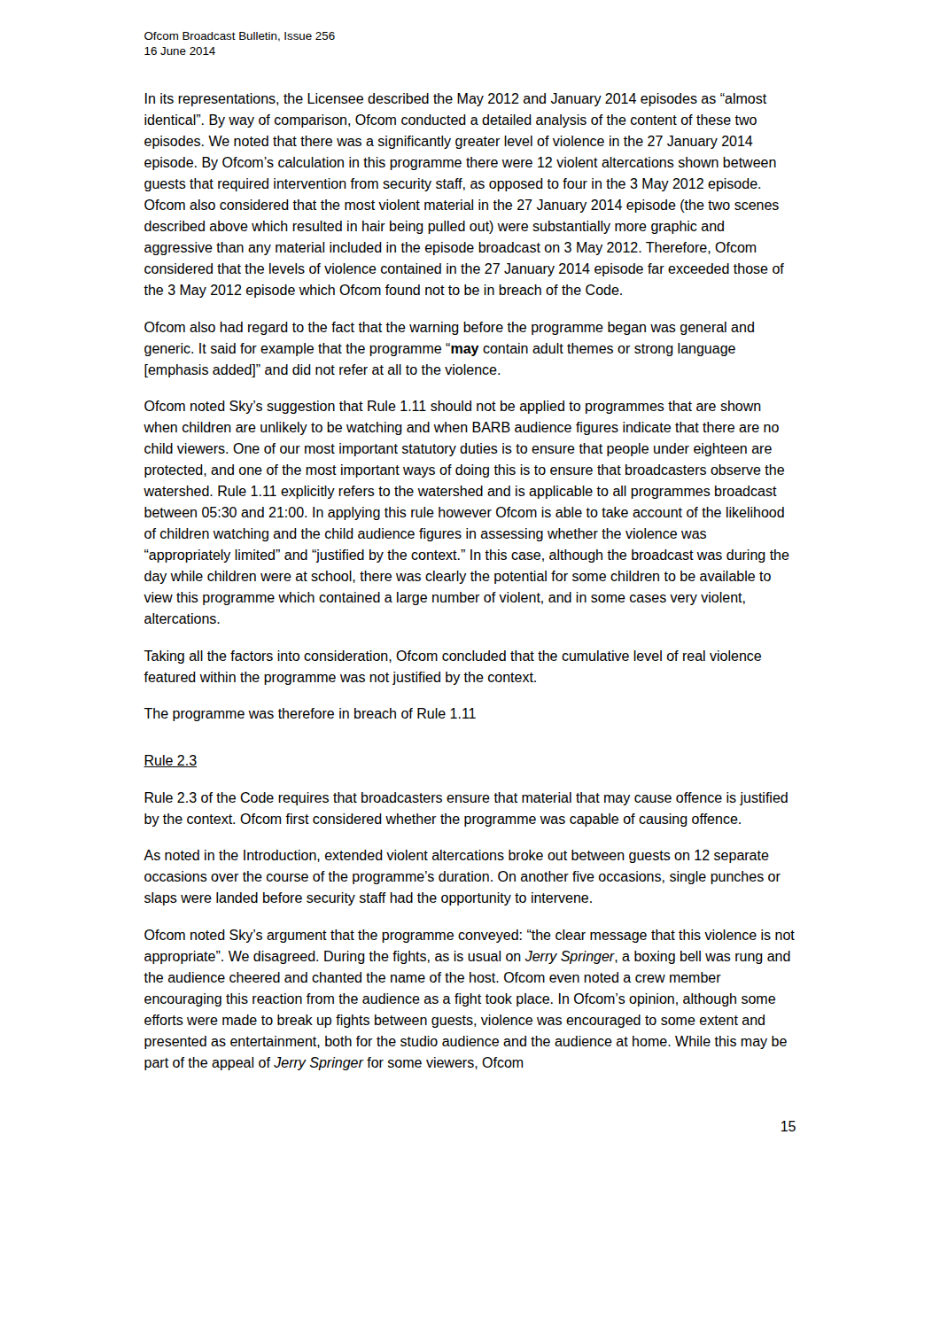Ofcom Broadcast Bulletin, Issue 256
16 June 2014
In its representations, the Licensee described the May 2012 and January 2014 episodes as “almost identical”. By way of comparison, Ofcom conducted a detailed analysis of the content of these two episodes. We noted that there was a significantly greater level of violence in the 27 January 2014 episode. By Ofcom’s calculation in this programme there were 12 violent altercations shown between guests that required intervention from security staff, as opposed to four in the 3 May 2012 episode. Ofcom also considered that the most violent material in the 27 January 2014 episode (the two scenes described above which resulted in hair being pulled out) were substantially more graphic and aggressive than any material included in the episode broadcast on 3 May 2012. Therefore, Ofcom considered that the levels of violence contained in the 27 January 2014 episode far exceeded those of the 3 May 2012 episode which Ofcom found not to be in breach of the Code.
Ofcom also had regard to the fact that the warning before the programme began was general and generic. It said for example that the programme “may contain adult themes or strong language [emphasis added]” and did not refer at all to the violence.
Ofcom noted Sky’s suggestion that Rule 1.11 should not be applied to programmes that are shown when children are unlikely to be watching and when BARB audience figures indicate that there are no child viewers. One of our most important statutory duties is to ensure that people under eighteen are protected, and one of the most important ways of doing this is to ensure that broadcasters observe the watershed. Rule 1.11 explicitly refers to the watershed and is applicable to all programmes broadcast between 05:30 and 21:00. In applying this rule however Ofcom is able to take account of the likelihood of children watching and the child audience figures in assessing whether the violence was “appropriately limited” and “justified by the context.” In this case, although the broadcast was during the day while children were at school, there was clearly the potential for some children to be available to view this programme which contained a large number of violent, and in some cases very violent, altercations.
Taking all the factors into consideration, Ofcom concluded that the cumulative level of real violence featured within the programme was not justified by the context.
The programme was therefore in breach of Rule 1.11
Rule 2.3
Rule 2.3 of the Code requires that broadcasters ensure that material that may cause offence is justified by the context. Ofcom first considered whether the programme was capable of causing offence.
As noted in the Introduction, extended violent altercations broke out between guests on 12 separate occasions over the course of the programme’s duration. On another five occasions, single punches or slaps were landed before security staff had the opportunity to intervene.
Ofcom noted Sky’s argument that the programme conveyed: “the clear message that this violence is not appropriate”. We disagreed. During the fights, as is usual on Jerry Springer, a boxing bell was rung and the audience cheered and chanted the name of the host. Ofcom even noted a crew member encouraging this reaction from the audience as a fight took place. In Ofcom’s opinion, although some efforts were made to break up fights between guests, violence was encouraged to some extent and presented as entertainment, both for the studio audience and the audience at home. While this may be part of the appeal of Jerry Springer for some viewers, Ofcom
15